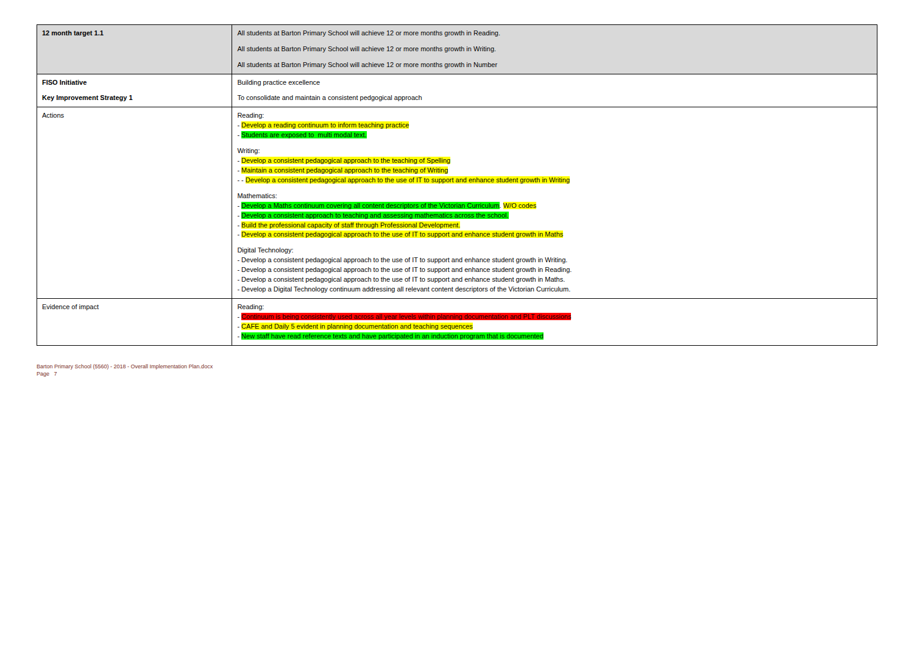| 12 month target 1.1 | All students at Barton Primary School will achieve 12 or more months growth in Reading. All students at Barton Primary School will achieve 12 or more months growth in Writing. All students at Barton Primary School will achieve 12 or more months growth in Number |
| FISO Initiative Key Improvement Strategy 1 | Building practice excellence To consolidate and maintain a consistent pedgogical approach |
| Actions | Reading: - Develop a reading continuum to inform teaching practice - Students are exposed to multi modal text. Writing: - Develop a consistent pedagogical approach to the teaching of Spelling - Maintain a consistent pedagogical approach to the teaching of Writing - - Develop a consistent pedagogical approach to the use of IT to support and enhance student growth in Writing Mathematics: - Develop a Maths continuum covering all content descriptors of the Victorian Curriculum . W/O codes - Develop a consistent approach to teaching and assessing mathematics across the school. - Build the professional capacity of staff through Professional Development. - Develop a consistent pedagogical approach to the use of IT to support and enhance student growth in Maths Digital Technology: - Develop a consistent pedagogical approach to the use of IT to support and enhance student growth in Writing. - Develop a consistent pedagogical approach to the use of IT to support and enhance student growth in Reading. - Develop a consistent pedagogical approach to the use of IT to support and enhance student growth in Maths. - Develop a Digital Technology continuum addressing all relevant content descriptors of the Victorian Curriculum. |
| Evidence of impact | Reading: - Continuum is being consistently used across all year levels within planning documentation and PLT discussions - CAFE and Daily 5 evident in planning documentation and teaching sequences - New staff have read reference texts and have participated in an induction program that is documented |
Barton Primary School (5560) - 2018 - Overall Implementation Plan.docx
Page 7